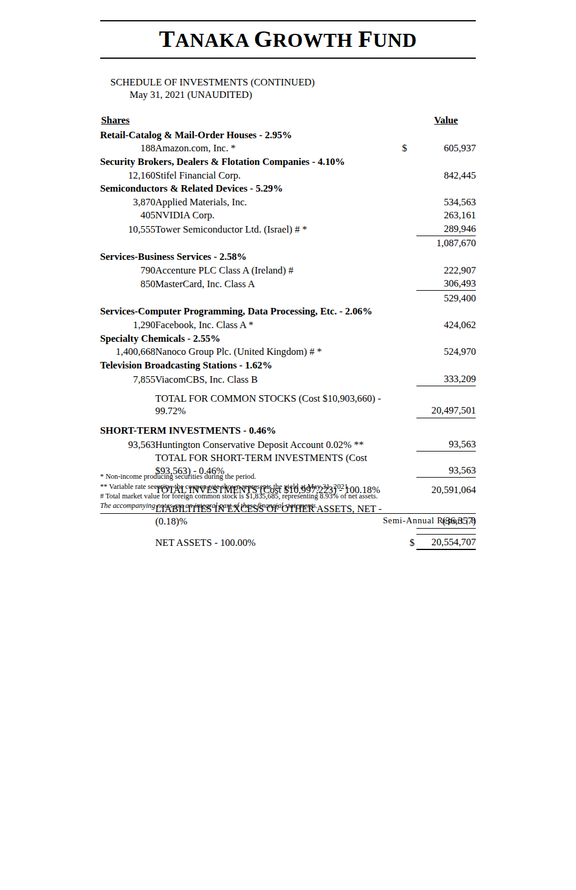TANAKA GROWTH FUND
SCHEDULE OF INVESTMENTS (CONTINUED)
May 31, 2021 (UNAUDITED)
| Shares | | | Value |
| Retail-Catalog & Mail-Order Houses - 2.95% |
| 188 | Amazon.com, Inc. * | $ | 605,937 |
| Security Brokers, Dealers & Flotation Companies - 4.10% |
| 12,160 | Stifel Financial Corp. | | 842,445 |
| Semiconductors & Related Devices - 5.29% |
| 3,870 | Applied Materials, Inc. | | 534,563 |
| 405 | NVIDIA Corp. | | 263,161 |
| 10,555 | Tower Semiconductor Ltd. (Israel) # * | | 289,946 |
| | | | 1,087,670 |
| Services-Business Services - 2.58% |
| 790 | Accenture PLC Class A (Ireland) # | | 222,907 |
| 850 | MasterCard, Inc. Class A | | 306,493 |
| | | | 529,400 |
| Services-Computer Programming, Data Processing, Etc. - 2.06% |
| 1,290 | Facebook, Inc. Class A * | | 424,062 |
| Specialty Chemicals - 2.55% |
| 1,400,668 | Nanoco Group Plc. (United Kingdom) # * | | 524,970 |
| Television Broadcasting Stations - 1.62% |
| 7,855 | ViacomCBS, Inc. Class B | | 333,209 |
| | TOTAL FOR COMMON STOCKS (Cost $10,903,660) - 99.72% | | 20,497,501 |
| SHORT-TERM INVESTMENTS - 0.46% |
| 93,563 | Huntington Conservative Deposit Account 0.02% ** | | 93,563 |
| | TOTAL FOR SHORT-TERM INVESTMENTS (Cost $93,563) - 0.46% | | 93,563 |
| | TOTAL INVESTMENTS (Cost $10,997,223) - 100.18% | | 20,591,064 |
| | LIABILITIES IN EXCESS OF OTHER ASSETS, NET - (0.18)% | | (36,357) |
| | NET ASSETS - 100.00% | $ | 20,554,707 |
* Non-income producing securities during the period.
** Variable rate security; the coupon rate shown represents the yield at May 31, 2021.
# Total market value for foreign common stock is $1,835,685, representing 8.93% of net assets.
The accompanying notes are an integral part of these financial statements.
Semi-Annual Report | 8